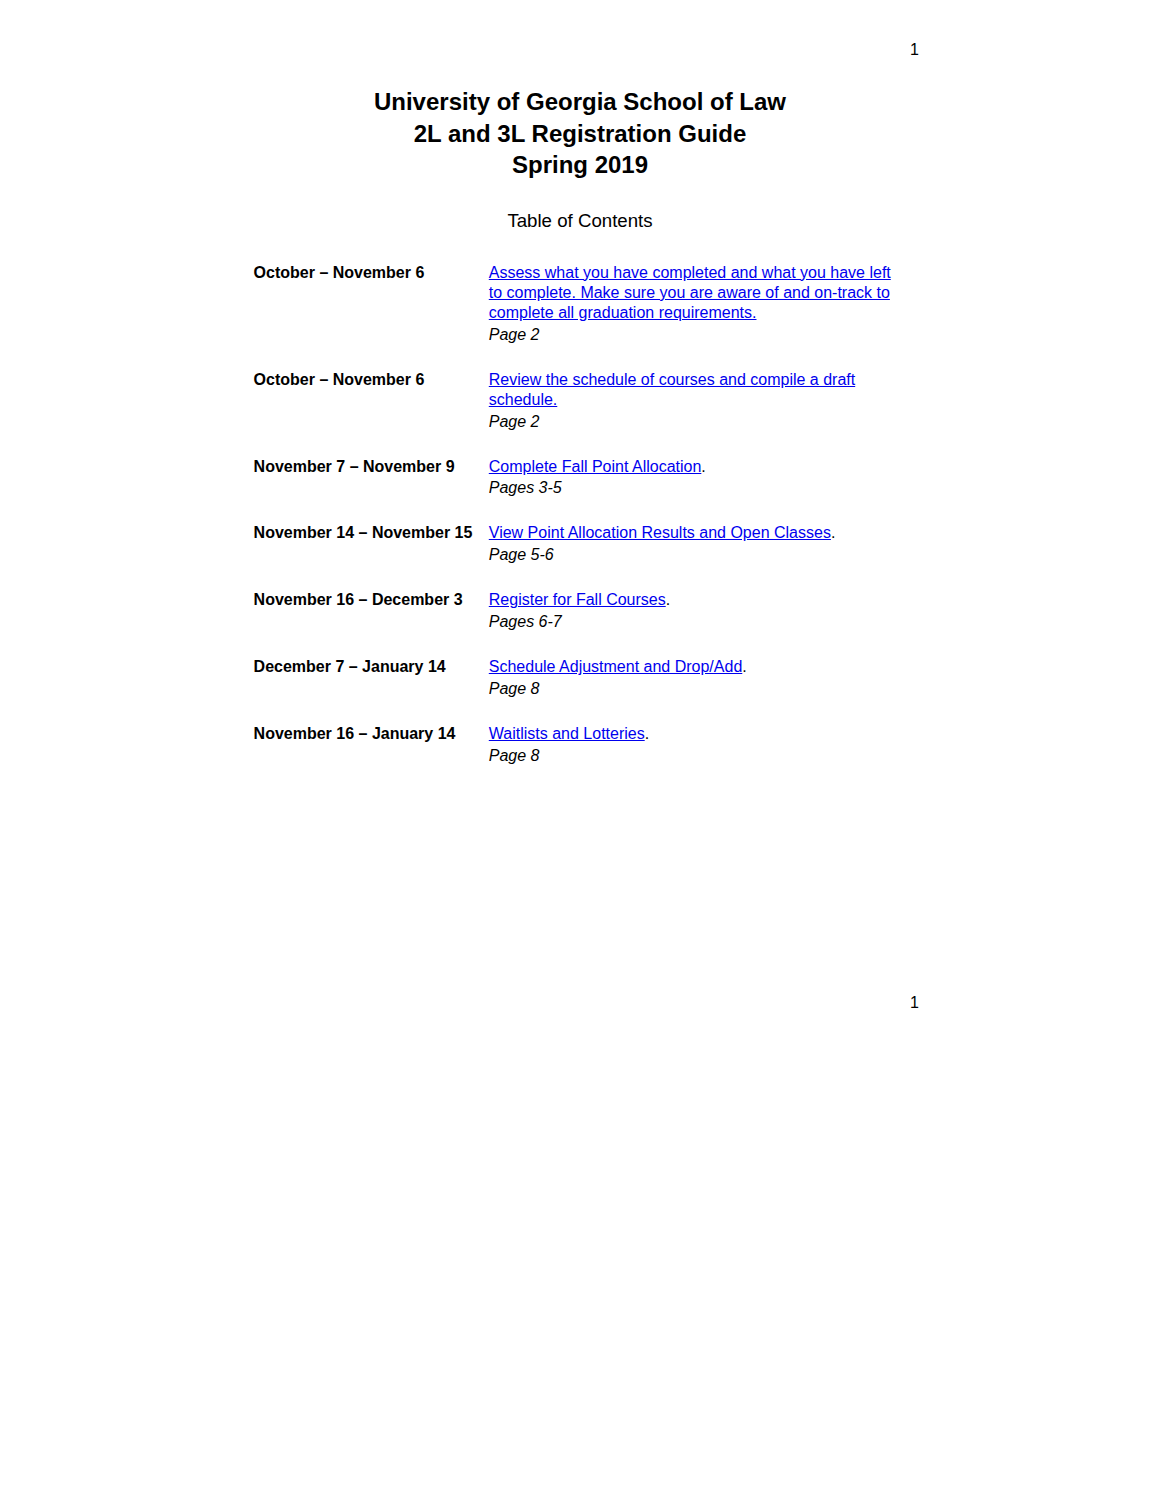1
University of Georgia School of Law 2L and 3L Registration Guide Spring 2019
Table of Contents
| October – November 6 | Assess what you have completed and what you have left to complete. Make sure you are aware of and on-track to complete all graduation requirements. Page 2 |
| October – November 6 | Review the schedule of courses and compile a draft schedule. Page 2 |
| November 7 – November 9 | Complete Fall Point Allocation . Pages 3-5 |
| November 14 – November 15 | View Point Allocation Results and Open Classes . Page 5-6 |
| November 16 – December 3 | Register for Fall Courses . Pages 6-7 |
| December 7 – January 14 | Schedule Adjustment and Drop/Add . Page 8 |
| November 16 – January 14 | Waitlists and Lotteries . Page 8 |
1